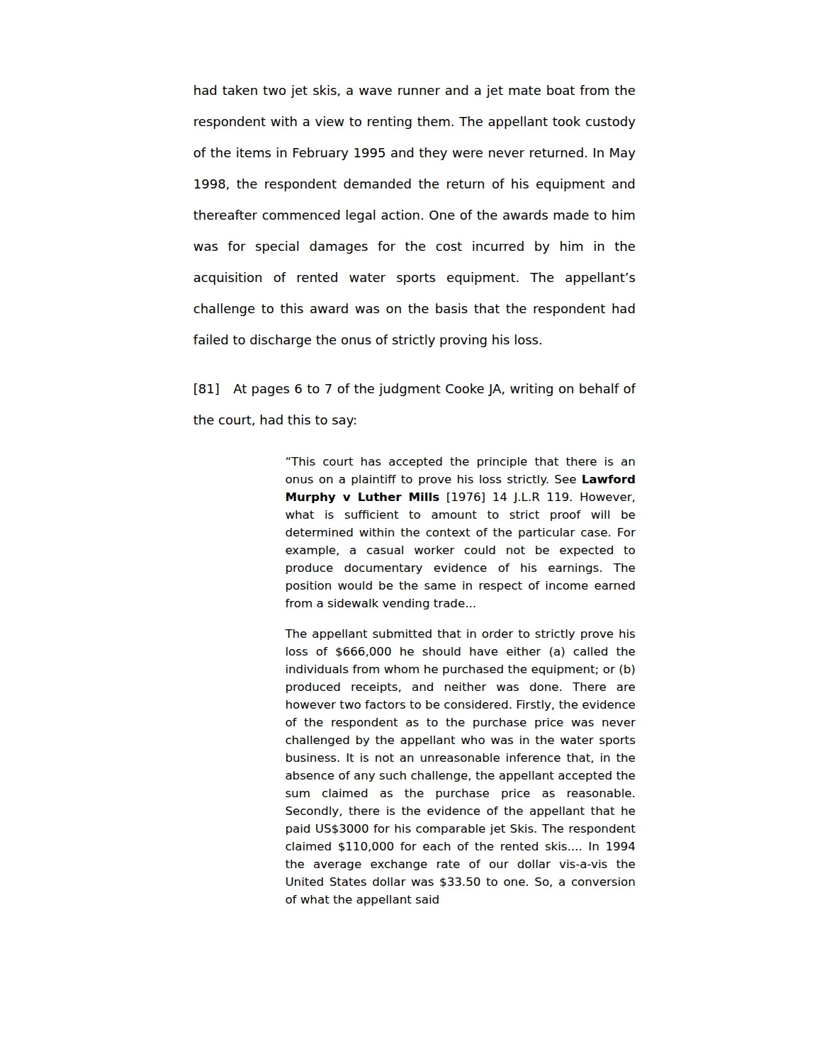had taken two jet skis, a wave runner and a jet mate boat from the respondent with a view to renting them. The appellant took custody of the items in February 1995 and they were never returned. In May 1998, the respondent demanded the return of his equipment and thereafter commenced legal action. One of the awards made to him was for special damages for the cost incurred by him in the acquisition of rented water sports equipment. The appellant’s challenge to this award was on the basis that the respondent had failed to discharge the onus of strictly proving his loss.
[81] At pages 6 to 7 of the judgment Cooke JA, writing on behalf of the court, had this to say:
“This court has accepted the principle that there is an onus on a plaintiff to prove his loss strictly. See Lawford Murphy v Luther Mills [1976] 14 J.L.R 119. However, what is sufficient to amount to strict proof will be determined within the context of the particular case. For example, a casual worker could not be expected to produce documentary evidence of his earnings. The position would be the same in respect of income earned from a sidewalk vending trade...
The appellant submitted that in order to strictly prove his loss of $666,000 he should have either (a) called the individuals from whom he purchased the equipment; or (b) produced receipts, and neither was done. There are however two factors to be considered. Firstly, the evidence of the respondent as to the purchase price was never challenged by the appellant who was in the water sports business. It is not an unreasonable inference that, in the absence of any such challenge, the appellant accepted the sum claimed as the purchase price as reasonable. Secondly, there is the evidence of the appellant that he paid US$3000 for his comparable jet Skis. The respondent claimed $110,000 for each of the rented skis.... In 1994 the average exchange rate of our dollar vis-a-vis the United States dollar was $33.50 to one. So, a conversion of what the appellant said